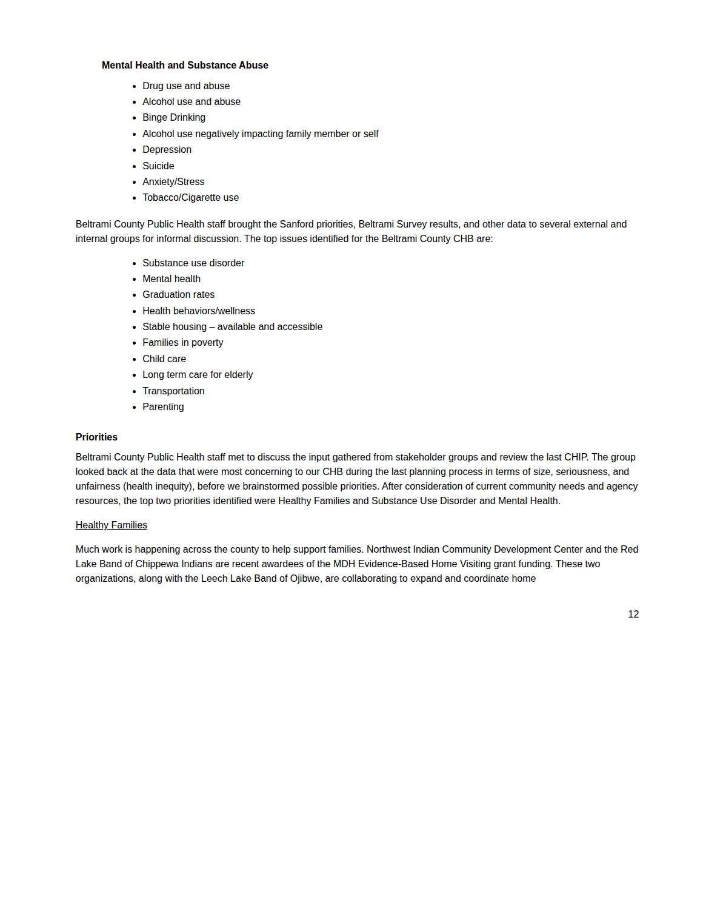Mental Health and Substance Abuse
Drug use and abuse
Alcohol use and abuse
Binge Drinking
Alcohol use negatively impacting family member or self
Depression
Suicide
Anxiety/Stress
Tobacco/Cigarette use
Beltrami County Public Health staff brought the Sanford priorities, Beltrami Survey results, and other data to several external and internal groups for informal discussion. The top issues identified for the Beltrami County CHB are:
Substance use disorder
Mental health
Graduation rates
Health behaviors/wellness
Stable housing – available and accessible
Families in poverty
Child care
Long term care for elderly
Transportation
Parenting
Priorities
Beltrami County Public Health staff met to discuss the input gathered from stakeholder groups and review the last CHIP. The group looked back at the data that were most concerning to our CHB during the last planning process in terms of size, seriousness, and unfairness (health inequity), before we brainstormed possible priorities. After consideration of current community needs and agency resources, the top two priorities identified were Healthy Families and Substance Use Disorder and Mental Health.
Healthy Families
Much work is happening across the county to help support families. Northwest Indian Community Development Center and the Red Lake Band of Chippewa Indians are recent awardees of the MDH Evidence-Based Home Visiting grant funding. These two organizations, along with the Leech Lake Band of Ojibwe, are collaborating to expand and coordinate home
12